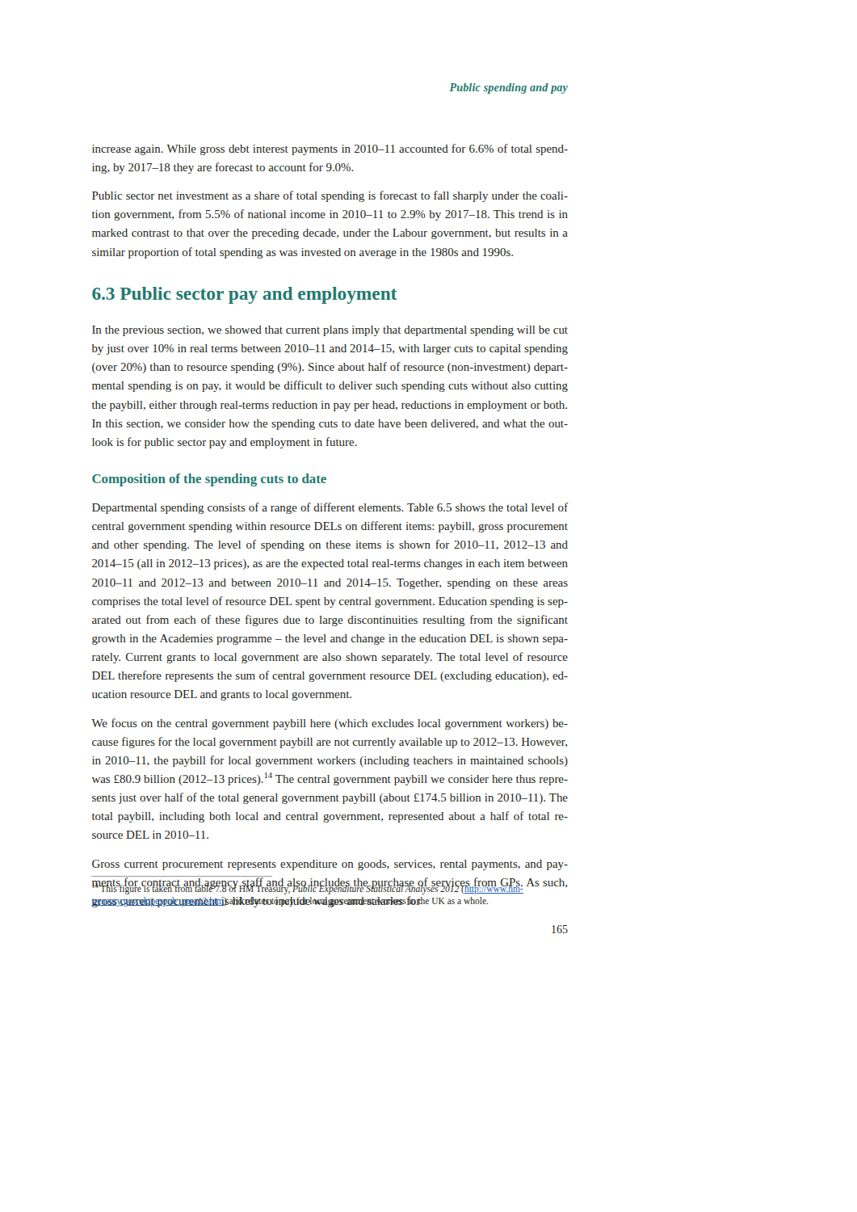Public spending and pay
increase again. While gross debt interest payments in 2010–11 accounted for 6.6% of total spending, by 2017–18 they are forecast to account for 9.0%.
Public sector net investment as a share of total spending is forecast to fall sharply under the coalition government, from 5.5% of national income in 2010–11 to 2.9% by 2017–18. This trend is in marked contrast to that over the preceding decade, under the Labour government, but results in a similar proportion of total spending as was invested on average in the 1980s and 1990s.
6.3 Public sector pay and employment
In the previous section, we showed that current plans imply that departmental spending will be cut by just over 10% in real terms between 2010–11 and 2014–15, with larger cuts to capital spending (over 20%) than to resource spending (9%). Since about half of resource (non-investment) departmental spending is on pay, it would be difficult to deliver such spending cuts without also cutting the paybill, either through real-terms reduction in pay per head, reductions in employment or both. In this section, we consider how the spending cuts to date have been delivered, and what the outlook is for public sector pay and employment in future.
Composition of the spending cuts to date
Departmental spending consists of a range of different elements. Table 6.5 shows the total level of central government spending within resource DELs on different items: paybill, gross procurement and other spending. The level of spending on these items is shown for 2010–11, 2012–13 and 2014–15 (all in 2012–13 prices), as are the expected total real-terms changes in each item between 2010–11 and 2012–13 and between 2010–11 and 2014–15. Together, spending on these areas comprises the total level of resource DEL spent by central government. Education spending is separated out from each of these figures due to large discontinuities resulting from the significant growth in the Academies programme – the level and change in the education DEL is shown separately. Current grants to local government are also shown separately. The total level of resource DEL therefore represents the sum of central government resource DEL (excluding education), education resource DEL and grants to local government.
We focus on the central government paybill here (which excludes local government workers) because figures for the local government paybill are not currently available up to 2012–13. However, in 2010–11, the paybill for local government workers (including teachers in maintained schools) was £80.9 billion (2012–13 prices).14 The central government paybill we consider here thus represents just over half of the total general government paybill (about £174.5 billion in 2010–11). The total paybill, including both local and central government, represented about a half of total resource DEL in 2010–11.
Gross current procurement represents expenditure on goods, services, rental payments, and payments for contract and agency staff and also includes the purchase of services from GPs. As such, gross current procurement is likely to include wages and salaries for
14 This figure is taken from table 7.8 of HM Treasury, Public Expenditure Statistical Analyses 2012 (http://www.hm-treasury.gov.uk/pespub_pesa12.htm) and relates to pay for local government workers in the UK as a whole.
165